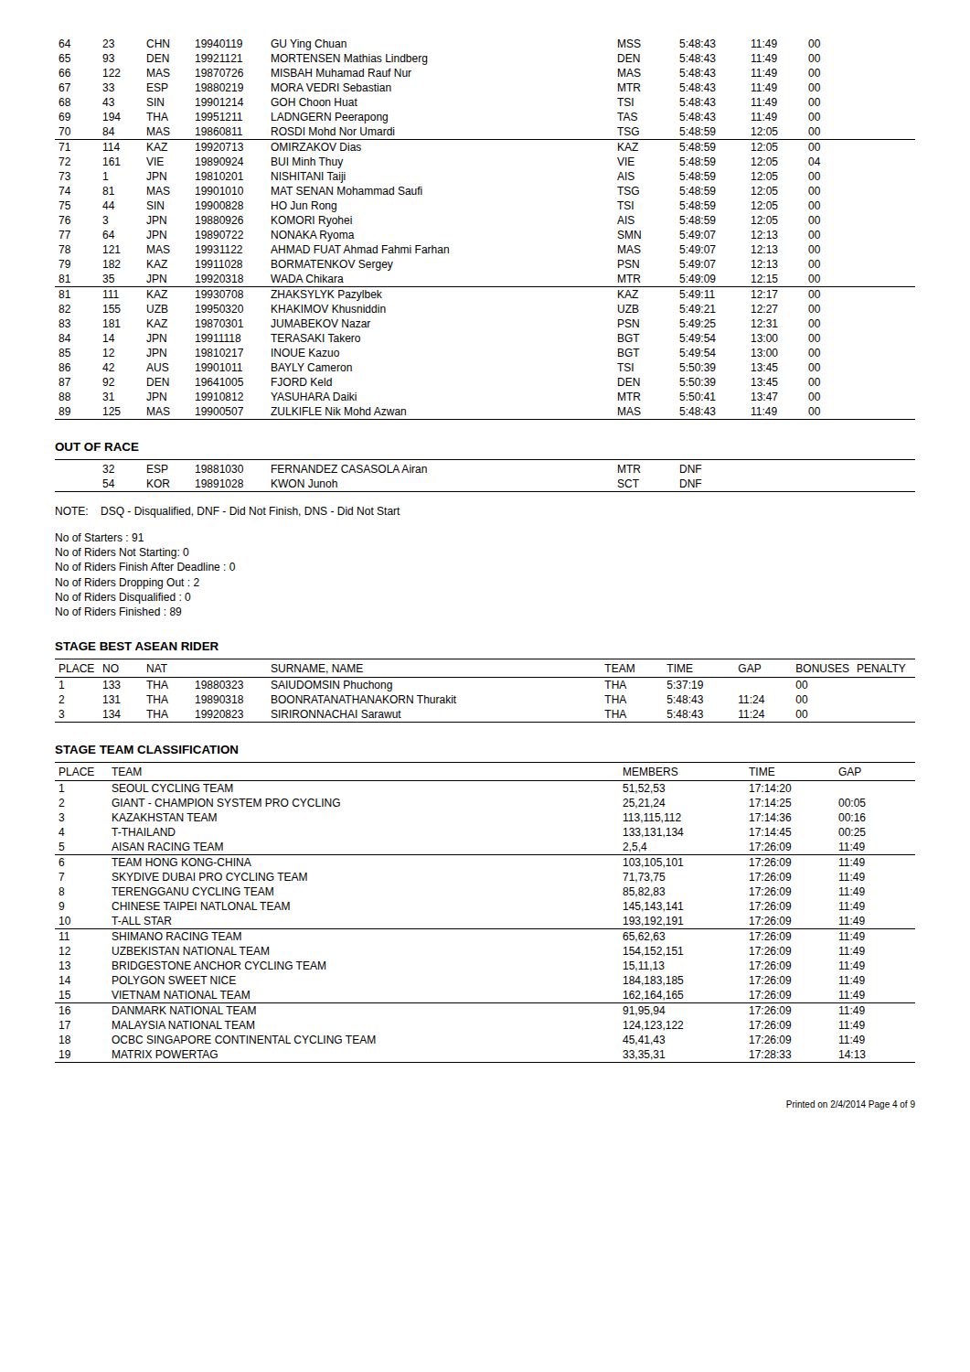| 64 | 23 | CHN | 19940119 | GU Ying Chuan | MSS | 5:48:43 | 11:49 | 00 | |
| 65 | 93 | DEN | 19921121 | MORTENSEN Mathias Lindberg | DEN | 5:48:43 | 11:49 | 00 | |
| 66 | 122 | MAS | 19870726 | MISBAH Muhamad Rauf Nur | MAS | 5:48:43 | 11:49 | 00 | |
| 67 | 33 | ESP | 19880219 | MORA VEDRI Sebastian | MTR | 5:48:43 | 11:49 | 00 | |
| 68 | 43 | SIN | 19901214 | GOH Choon Huat | TSI | 5:48:43 | 11:49 | 00 | |
| 69 | 194 | THA | 19951211 | LADNGERN Peerapong | TAS | 5:48:43 | 11:49 | 00 | |
| 70 | 84 | MAS | 19860811 | ROSDI Mohd Nor Umardi | TSG | 5:48:59 | 12:05 | 00 | |
| 71 | 114 | KAZ | 19920713 | OMIRZAKOV Dias | KAZ | 5:48:59 | 12:05 | 00 | |
| 72 | 161 | VIE | 19890924 | BUI Minh Thuy | VIE | 5:48:59 | 12:05 | 04 | |
| 73 | 1 | JPN | 19810201 | NISHITANI Taiji | AIS | 5:48:59 | 12:05 | 00 | |
| 74 | 81 | MAS | 19901010 | MAT SENAN Mohammad Saufi | TSG | 5:48:59 | 12:05 | 00 | |
| 75 | 44 | SIN | 19900828 | HO Jun Rong | TSI | 5:48:59 | 12:05 | 00 | |
| 76 | 3 | JPN | 19880926 | KOMORI Ryohei | AIS | 5:48:59 | 12:05 | 00 | |
| 77 | 64 | JPN | 19890722 | NONAKA Ryoma | SMN | 5:49:07 | 12:13 | 00 | |
| 78 | 121 | MAS | 19931122 | AHMAD FUAT Ahmad Fahmi Farhan | MAS | 5:49:07 | 12:13 | 00 | |
| 79 | 182 | KAZ | 19911028 | BORMATENKOV Sergey | PSN | 5:49:07 | 12:13 | 00 | |
| 81 | 35 | JPN | 19920318 | WADA Chikara | MTR | 5:49:09 | 12:15 | 00 | |
| 81 | 111 | KAZ | 19930708 | ZHAKSYLYK Pazylbek | KAZ | 5:49:11 | 12:17 | 00 | |
| 82 | 155 | UZB | 19950320 | KHAKIMOV Khusniddin | UZB | 5:49:21 | 12:27 | 00 | |
| 83 | 181 | KAZ | 19870301 | JUMABEKOV Nazar | PSN | 5:49:25 | 12:31 | 00 | |
| 84 | 14 | JPN | 19911118 | TERASAKI Takero | BGT | 5:49:54 | 13:00 | 00 | |
| 85 | 12 | JPN | 19810217 | INOUE Kazuo | BGT | 5:49:54 | 13:00 | 00 | |
| 86 | 42 | AUS | 19901011 | BAYLY Cameron | TSI | 5:50:39 | 13:45 | 00 | |
| 87 | 92 | DEN | 19641005 | FJORD Keld | DEN | 5:50:39 | 13:45 | 00 | |
| 88 | 31 | JPN | 19910812 | YASUHARA Daiki | MTR | 5:50:41 | 13:47 | 00 | |
| 89 | 125 | MAS | 19900507 | ZULKIFLE Nik Mohd Azwan | MAS | 5:48:43 | 11:49 | 00 | |
OUT OF RACE
| | 32 | ESP | 19881030 | FERNANDEZ CASASOLA Airan | MTR | DNF | | | |
| | 54 | KOR | 19891028 | KWON Junoh | SCT | DNF | | | |
NOTE: DSQ - Disqualified, DNF - Did Not Finish, DNS - Did Not Start
No of Starters : 91
No of Riders Not Starting: 0
No of Riders Finish After Deadline : 0
No of Riders Dropping Out : 2
No of Riders Disqualified : 0
No of Riders Finished : 89
STAGE BEST ASEAN RIDER
| PLACE | NO | NAT | | SURNAME, NAME | TEAM | TIME | GAP | BONUSES | PENALTY |
| 1 | 133 | THA | 19880323 | SAIUDOMSIN Phuchong | THA | 5:37:19 | | 00 | |
| 2 | 131 | THA | 19890318 | BOONRATANATHANAKORN Thurakit | THA | 5:48:43 | 11:24 | 00 | |
| 3 | 134 | THA | 19920823 | SIRIRONNACHAI Sarawut | THA | 5:48:43 | 11:24 | 00 | |
STAGE TEAM CLASSIFICATION
| PLACE | TEAM | MEMBERS | TIME | GAP |
| 1 | SEOUL CYCLING TEAM | 51,52,53 | 17:14:20 | |
| 2 | GIANT - CHAMPION SYSTEM PRO CYCLING | 25,21,24 | 17:14:25 | 00:05 |
| 3 | KAZAKHSTAN TEAM | 113,115,112 | 17:14:36 | 00:16 |
| 4 | T-THAILAND | 133,131,134 | 17:14:45 | 00:25 |
| 5 | AISAN RACING TEAM | 2,5,4 | 17:26:09 | 11:49 |
| 6 | TEAM HONG KONG-CHINA | 103,105,101 | 17:26:09 | 11:49 |
| 7 | SKYDIVE DUBAI PRO CYCLING TEAM | 71,73,75 | 17:26:09 | 11:49 |
| 8 | TERENGGANU CYCLING TEAM | 85,82,83 | 17:26:09 | 11:49 |
| 9 | CHINESE TAIPEI NATLONAL TEAM | 145,143,141 | 17:26:09 | 11:49 |
| 10 | T-ALL STAR | 193,192,191 | 17:26:09 | 11:49 |
| 11 | SHIMANO RACING TEAM | 65,62,63 | 17:26:09 | 11:49 |
| 12 | UZBEKISTAN NATIONAL TEAM | 154,152,151 | 17:26:09 | 11:49 |
| 13 | BRIDGESTONE ANCHOR CYCLING TEAM | 15,11,13 | 17:26:09 | 11:49 |
| 14 | POLYGON SWEET NICE | 184,183,185 | 17:26:09 | 11:49 |
| 15 | VIETNAM NATIONAL TEAM | 162,164,165 | 17:26:09 | 11:49 |
| 16 | DANMARK NATIONAL TEAM | 91,95,94 | 17:26:09 | 11:49 |
| 17 | MALAYSIA NATIONAL TEAM | 124,123,122 | 17:26:09 | 11:49 |
| 18 | OCBC SINGAPORE CONTINENTAL CYCLING TEAM | 45,41,43 | 17:26:09 | 11:49 |
| 19 | MATRIX POWERTAG | 33,35,31 | 17:28:33 | 14:13 |
Printed on 2/4/2014 Page 4 of 9